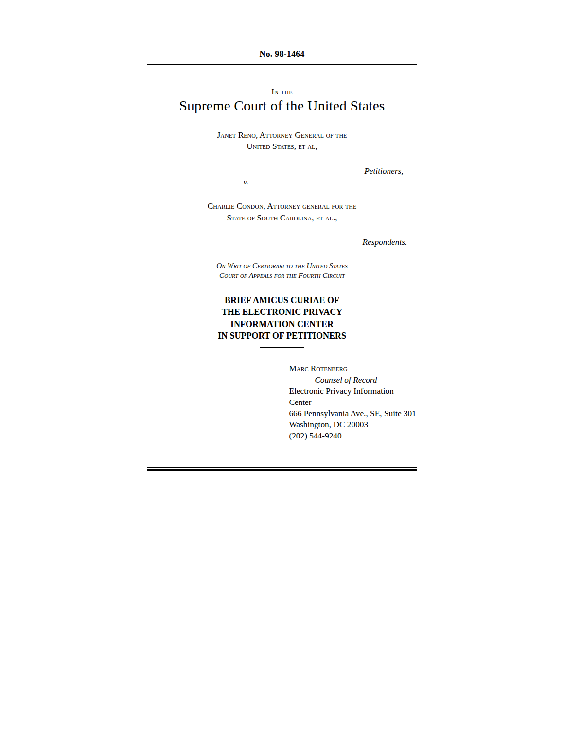No. 98-1464
In the
Supreme Court of the United States
Janet Reno, Attorney General of the
United States, et al,
Petitioners,
v.
Charlie Condon, Attorney general for the
State of South Carolina, et al.,
Respondents.
On Writ of Certiorari to the United States
Court of Appeals for the Fourth Circuit
BRIEF AMICUS CURIAE OF
THE ELECTRONIC PRIVACY
INFORMATION CENTER
IN SUPPORT OF PETITIONERS
Marc Rotenberg Counsel of Record Electronic Privacy Information Center 666 Pennsylvania Ave., SE, Suite 301 Washington, DC 20003 (202) 544-9240